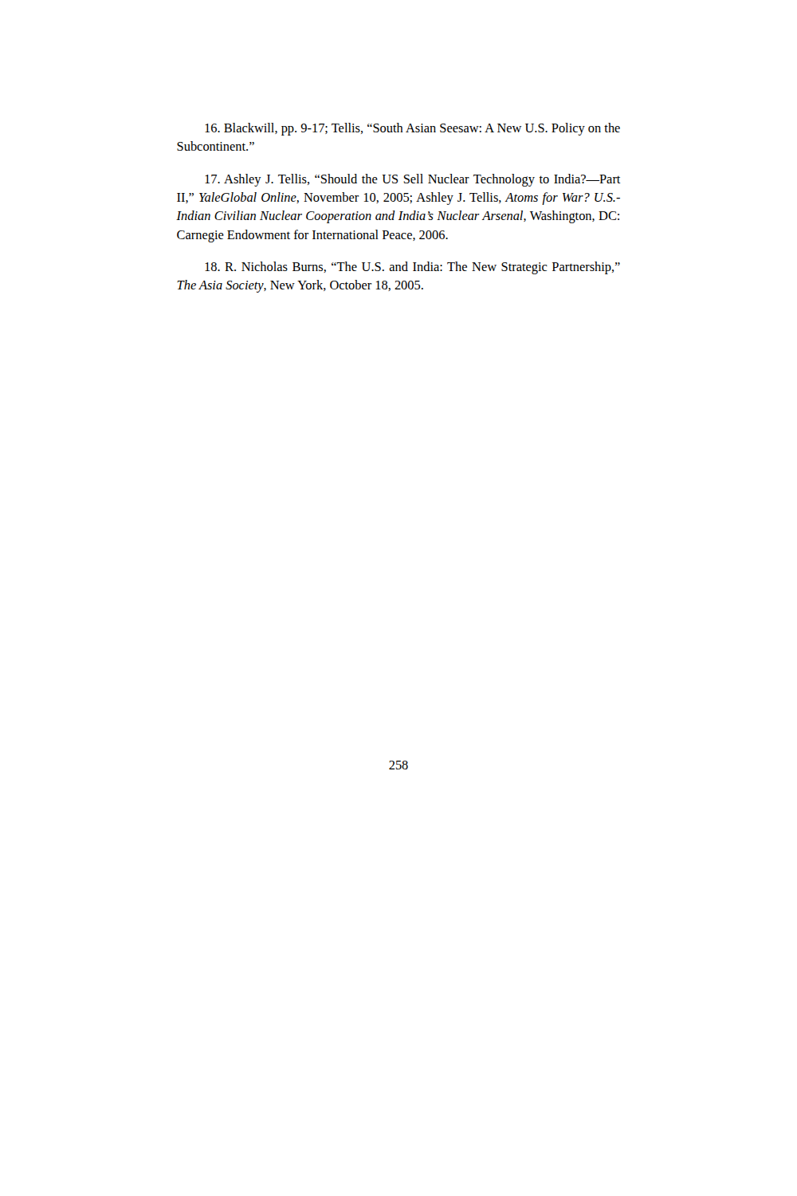16. Blackwill, pp. 9-17; Tellis, “South Asian Seesaw: A New U.S. Policy on the Subcontinent.”
17. Ashley J. Tellis, “Should the US Sell Nuclear Technology to India?—Part II,” YaleGlobal Online, November 10, 2005; Ashley J. Tellis, Atoms for War? U.S.-Indian Civilian Nuclear Cooperation and India’s Nuclear Arsenal, Washington, DC: Carnegie Endowment for International Peace, 2006.
18. R. Nicholas Burns, “The U.S. and India: The New Strategic Partnership,” The Asia Society, New York, October 18, 2005.
258